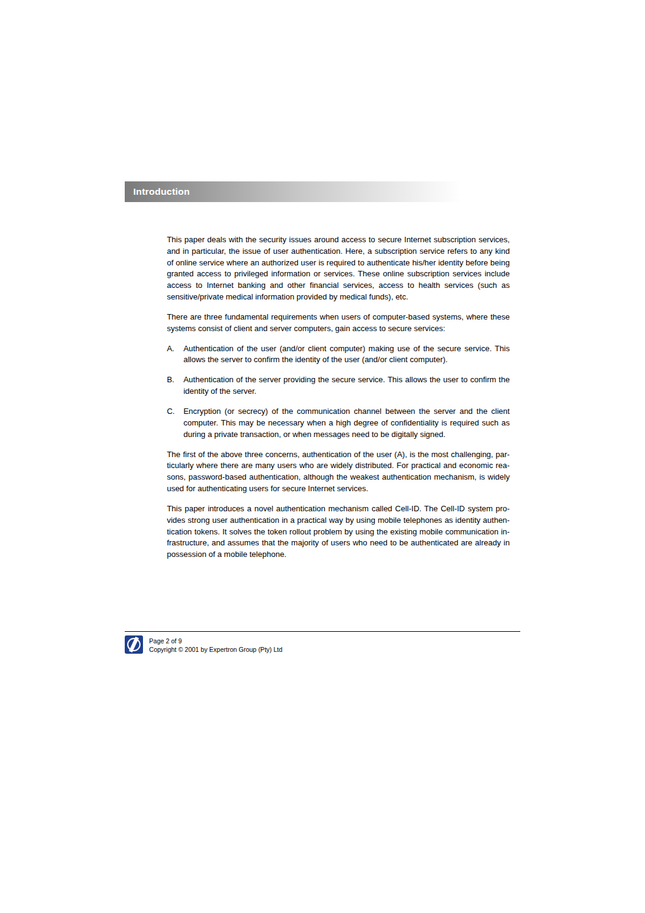Introduction
This paper deals with the security issues around access to secure Internet subscription services, and in particular, the issue of user authentication. Here, a subscription service refers to any kind of online service where an authorized user is required to authenticate his/her identity before being granted access to privileged information or services. These online subscription services include access to Internet banking and other financial services, access to health services (such as sensitive/private medical information provided by medical funds), etc.
There are three fundamental requirements when users of computer-based systems, where these systems consist of client and server computers, gain access to secure services:
A. Authentication of the user (and/or client computer) making use of the secure service. This allows the server to confirm the identity of the user (and/or client computer).
B. Authentication of the server providing the secure service. This allows the user to confirm the identity of the server.
C. Encryption (or secrecy) of the communication channel between the server and the client computer. This may be necessary when a high degree of confidentiality is required such as during a private transaction, or when messages need to be digitally signed.
The first of the above three concerns, authentication of the user (A), is the most challenging, particularly where there are many users who are widely distributed. For practical and economic reasons, password-based authentication, although the weakest authentication mechanism, is widely used for authenticating users for secure Internet services.
This paper introduces a novel authentication mechanism called Cell-ID. The Cell-ID system provides strong user authentication in a practical way by using mobile telephones as identity authentication tokens. It solves the token rollout problem by using the existing mobile communication infrastructure, and assumes that the majority of users who need to be authenticated are already in possession of a mobile telephone.
Page 2 of 9
Copyright © 2001 by Expertron Group (Pty) Ltd